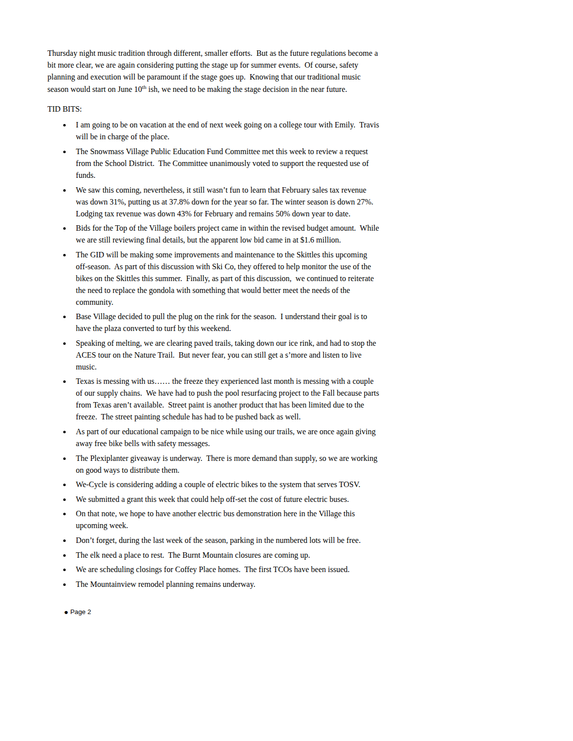Thursday night music tradition through different, smaller efforts. But as the future regulations become a bit more clear, we are again considering putting the stage up for summer events. Of course, safety planning and execution will be paramount if the stage goes up. Knowing that our traditional music season would start on June 10th ish, we need to be making the stage decision in the near future.
TID BITS:
I am going to be on vacation at the end of next week going on a college tour with Emily. Travis will be in charge of the place.
The Snowmass Village Public Education Fund Committee met this week to review a request from the School District. The Committee unanimously voted to support the requested use of funds.
We saw this coming, nevertheless, it still wasn’t fun to learn that February sales tax revenue was down 31%, putting us at 37.8% down for the year so far. The winter season is down 27%. Lodging tax revenue was down 43% for February and remains 50% down year to date.
Bids for the Top of the Village boilers project came in within the revised budget amount. While we are still reviewing final details, but the apparent low bid came in at $1.6 million.
The GID will be making some improvements and maintenance to the Skittles this upcoming off-season. As part of this discussion with Ski Co, they offered to help monitor the use of the bikes on the Skittles this summer. Finally, as part of this discussion, we continued to reiterate the need to replace the gondola with something that would better meet the needs of the community.
Base Village decided to pull the plug on the rink for the season. I understand their goal is to have the plaza converted to turf by this weekend.
Speaking of melting, we are clearing paved trails, taking down our ice rink, and had to stop the ACES tour on the Nature Trail. But never fear, you can still get a s’more and listen to live music.
Texas is messing with us…… the freeze they experienced last month is messing with a couple of our supply chains. We have had to push the pool resurfacing project to the Fall because parts from Texas aren’t available. Street paint is another product that has been limited due to the freeze. The street painting schedule has had to be pushed back as well.
As part of our educational campaign to be nice while using our trails, we are once again giving away free bike bells with safety messages.
The Plexiplanter giveaway is underway. There is more demand than supply, so we are working on good ways to distribute them.
We-Cycle is considering adding a couple of electric bikes to the system that serves TOSV.
We submitted a grant this week that could help off-set the cost of future electric buses.
On that note, we hope to have another electric bus demonstration here in the Village this upcoming week.
Don’t forget, during the last week of the season, parking in the numbered lots will be free.
The elk need a place to rest. The Burnt Mountain closures are coming up.
We are scheduling closings for Coffey Place homes. The first TCOs have been issued.
The Mountainview remodel planning remains underway.
● Page 2